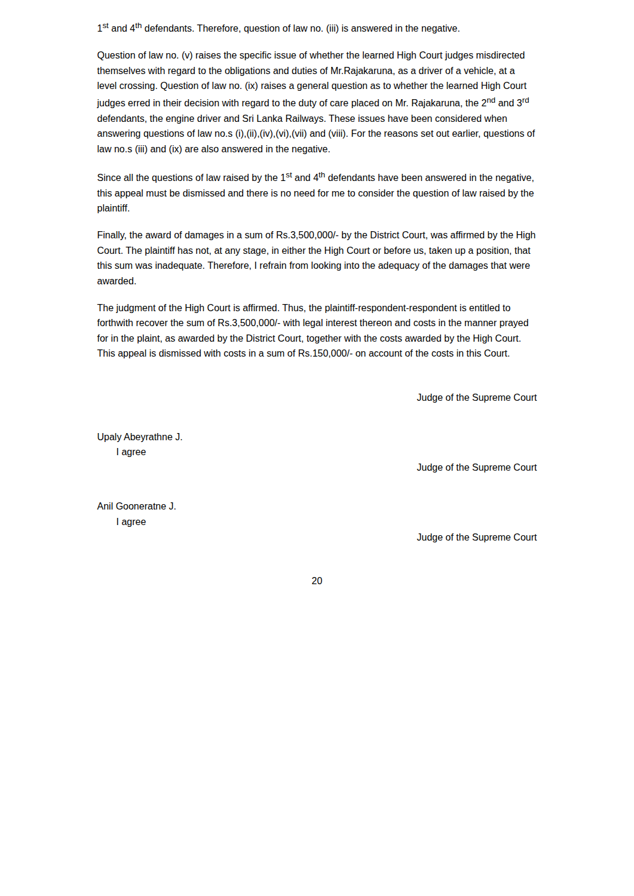1st and 4th defendants. Therefore, question of law no. (iii) is answered in the negative.
Question of law no. (v) raises the specific issue of whether the learned High Court judges misdirected themselves with regard to the obligations and duties of Mr.Rajakaruna, as a driver of a vehicle, at a level crossing. Question of law no. (ix) raises a general question as to whether the learned High Court judges erred in their decision with regard to the duty of care placed on Mr. Rajakaruna, the 2nd and 3rd defendants, the engine driver and Sri Lanka Railways. These issues have been considered when answering questions of law no.s (i),(ii),(iv),(vi),(vii) and (viii). For the reasons set out earlier, questions of law no.s (iii) and (ix) are also answered in the negative.
Since all the questions of law raised by the 1st and 4th defendants have been answered in the negative, this appeal must be dismissed and there is no need for me to consider the question of law raised by the plaintiff.
Finally, the award of damages in a sum of Rs.3,500,000/- by the District Court, was affirmed by the High Court. The plaintiff has not, at any stage, in either the High Court or before us, taken up a position, that this sum was inadequate. Therefore, I refrain from looking into the adequacy of the damages that were awarded.
The judgment of the High Court is affirmed. Thus, the plaintiff-respondent-respondent is entitled to forthwith recover the sum of Rs.3,500,000/- with legal interest thereon and costs in the manner prayed for in the plaint, as awarded by the District Court, together with the costs awarded by the High Court. This appeal is dismissed with costs in a sum of Rs.150,000/- on account of the costs in this Court.
Judge of the Supreme Court
Upaly Abeyrathne J.
I agree
Judge of the Supreme Court
Anil Gooneratne J.
I agree
Judge of the Supreme Court
20